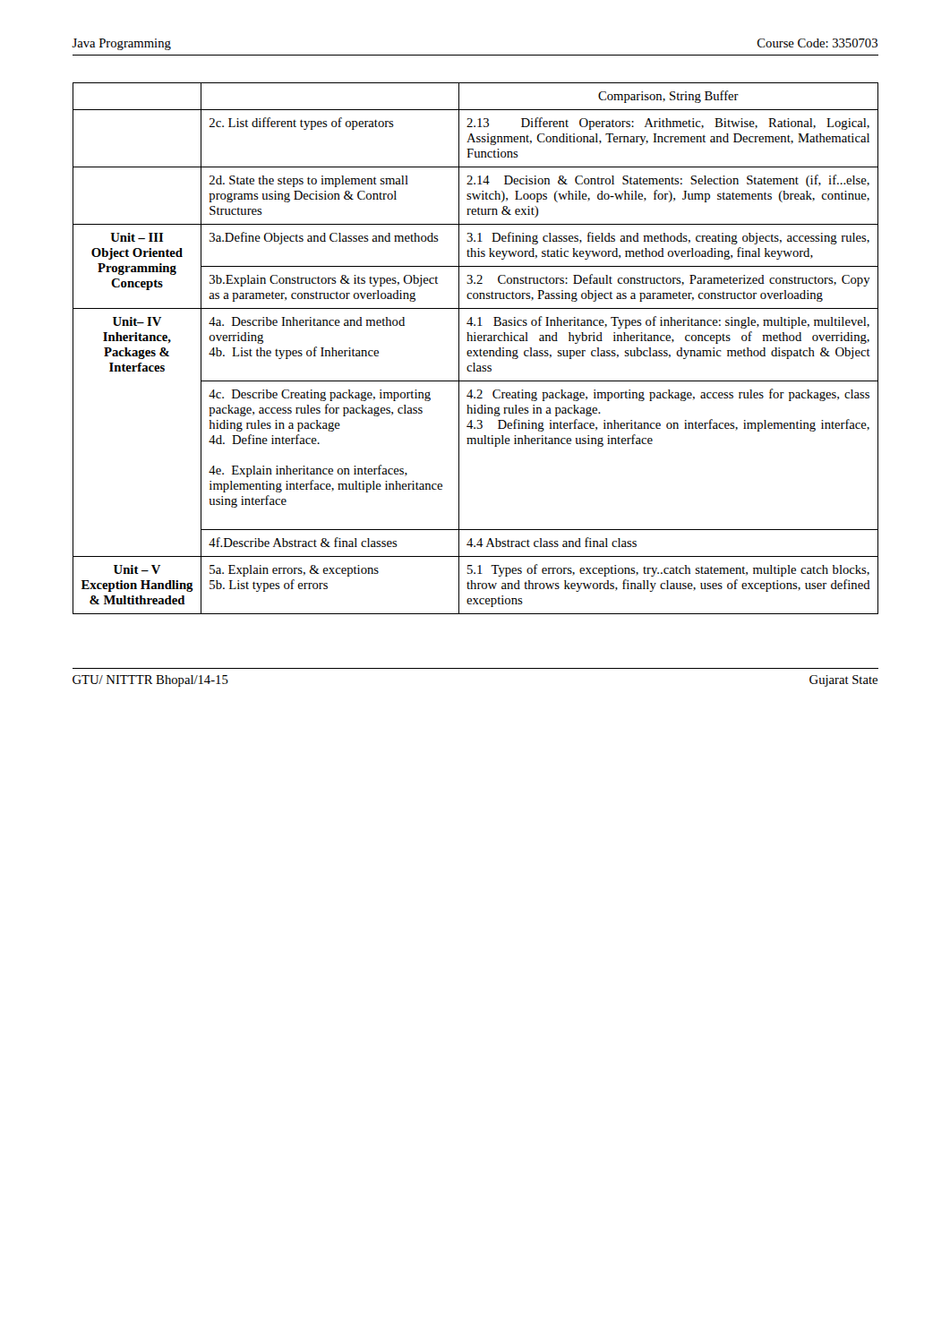Java Programming Course Code: 3350703
| | | Comparison, String Buffer |
| | 2c. List different types of operators | 2.13 Different Operators: Arithmetic, Bitwise, Rational, Logical, Assignment, Conditional, Ternary, Increment and Decrement, Mathematical Functions |
| | 2d. State the steps to implement small programs using Decision & Control Structures | 2.14 Decision & Control Statements: Selection Statement (if, if...else, switch), Loops (while, do-while, for), Jump statements (break, continue, return & exit) |
| Unit – III Object Oriented Programming Concepts | 3a.Define Objects and Classes and methods | 3.1 Defining classes, fields and methods, creating objects, accessing rules, this keyword, static keyword, method overloading, final keyword, |
| 3b.Explain Constructors & its types, Object as a parameter, constructor overloading | 3.2 Constructors: Default constructors, Parameterized constructors, Copy constructors, Passing object as a parameter, constructor overloading |
| Unit– IV Inheritance, Packages & Interfaces | 4a. Describe Inheritance and method overriding 4b. List the types of Inheritance | 4.1 Basics of Inheritance, Types of inheritance: single, multiple, multilevel, hierarchical and hybrid inheritance, concepts of method overriding, extending class, super class, subclass, dynamic method dispatch & Object class |
| 4c. Describe Creating package, importing package, access rules for packages, class hiding rules in a package 4d. Define interface. 4e. Explain inheritance on interfaces, implementing interface, multiple inheritance using interface | 4.2 Creating package, importing package, access rules for packages, class hiding rules in a package. 4.3 Defining interface, inheritance on interfaces, implementing interface, multiple inheritance using interface |
| 4f.Describe Abstract & final classes | 4.4 Abstract class and final class |
| Unit – V Exception Handling & Multithreaded | 5a. Explain errors, & exceptions 5b. List types of errors | 5.1 Types of errors, exceptions, try..catch statement, multiple catch blocks, throw and throws keywords, finally clause, uses of exceptions, user defined exceptions |
GTU/ NITTTR Bhopal/14-15 Gujarat State